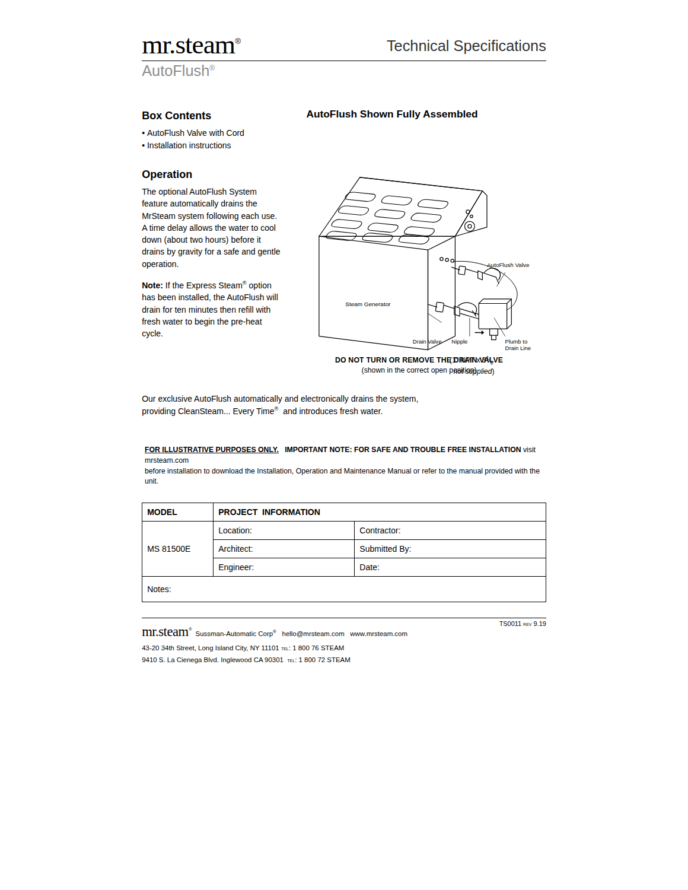mr. steam® Technical Specifications
AutoFlush®
Box Contents
AutoFlush Valve with Cord
Installation instructions
Operation
The optional AutoFlush System feature automatically drains the MrSteam system following each use. A time delay allows the water to cool down (about two hours) before it drains by gravity for a safe and gentle operation.
Note: If the Express Steam® option has been installed, the AutoFlush will drain for ten minutes then refill with fresh water to begin the pre-heat cycle.
AutoFlush Shown Fully Assembled
Steam Generator AutoFlush Valve Drain Valve Nipple Plumb to Drain Line
DO NOT TURN OR REMOVE THE DRAIN VALVE
(shown in the correct open position)
(1" NPT x 31⁄2
not supplied)
Our exclusive AutoFlush automatically and electronically drains the system,
providing CleanSteam... Every Time® and introduces fresh water.
FOR ILLUSTRATIVE PURPOSES ONLY. IMPORTANT NOTE: FOR SAFE AND TROUBLE FREE INSTALLATION visit mrsteam.com
before installation to download the Installation, Operation and Maintenance Manual or refer to the manual provided with the unit.
| MODEL | PROJECT INFORMATION |
| --- | --- |
| MS 81500E | Location: | Contractor: |
| Architect: | Submitted By: |
| Engineer: | Date: |
| Notes: |
TS0011 rev 9.19
mr. steam® Sussman-Automatic Corp® hello@mrsteam.com www.mrsteam.com
43-20 34th Street, Long Island City, NY 11101 tel: 1 800 76 STEAM
9410 S. La Cienega Blvd. Inglewood CA 90301 tel: 1 800 72 STEAM